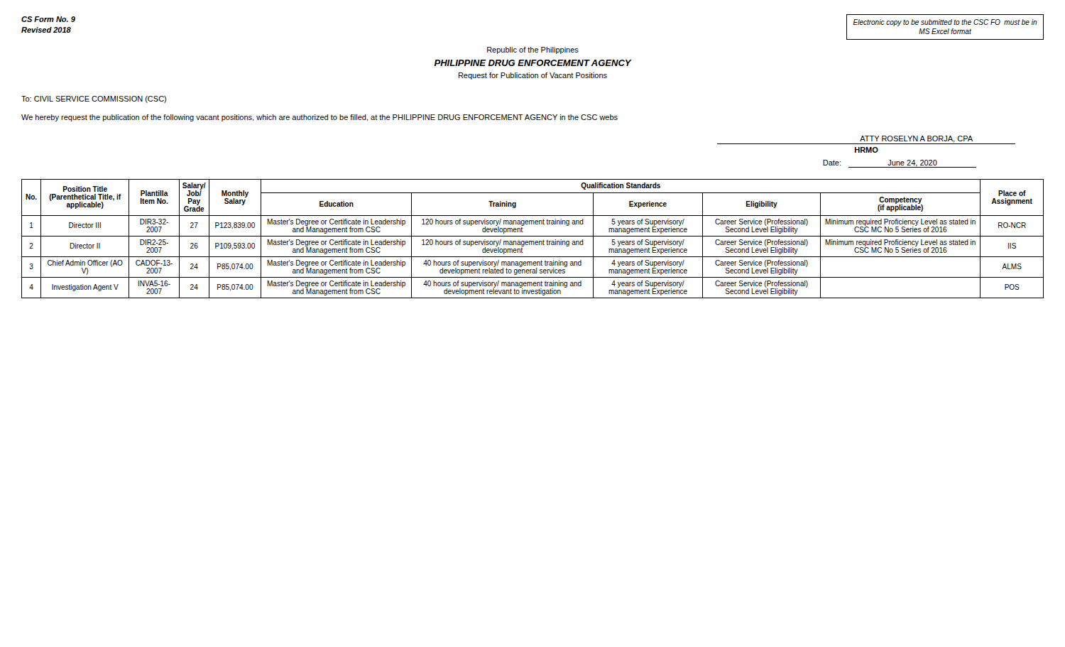CS Form No. 9
Revised 2018
Electronic copy to be submitted to the CSC FO must be in MS Excel format
Republic of the Philippines
PHILIPPINE DRUG ENFORCEMENT AGENCY
Request for Publication of Vacant Positions
To: CIVIL SERVICE COMMISSION (CSC)
We hereby request the publication of the following vacant positions, which are authorized to be filled, at the PHILIPPINE DRUG ENFORCEMENT AGENCY in the CSC webs
ATTY ROSELYN A BORJA, CPA
HRMO
Date: June 24, 2020
| No. | Position Title (Parenthetical Title, if applicable) | Plantilla Item No. | Salary/ Job/ Pay Grade | Monthly Salary | Qualification Standards | Place of Assignment |
| --- | --- | --- | --- | --- | --- | --- |
| Education | Training | Experience | Eligibility | Competency (if applicable) |
| 1 | Director III | DIR3-32-2007 | 27 | P123,839.00 | Master's Degree or Certificate in Leadership and Management from CSC | 120 hours of supervisory/ management training and development | 5 years of Supervisory/ management Experience | Career Service (Professional) Second Level Eligibility | Minimum required Proficiency Level as stated in CSC MC No 5 Series of 2016 | RO-NCR |
| 2 | Director II | DIR2-25-2007 | 26 | P109,593.00 | Master's Degree or Certificate in Leadership and Management from CSC | 120 hours of supervisory/ management training and development | 5 years of Supervisory/ management Experience | Career Service (Professional) Second Level Eligibility | Minimum required Proficiency Level as stated in CSC MC No 5 Series of 2016 | IIS |
| 3 | Chief Admin Officer (AO V) | CADOF-13-2007 | 24 | P85,074.00 | Master's Degree or Certificate in Leadership and Management from CSC | 40 hours of supervisory/ management training and development related to general services | 4 years of Supervisory/ management Experience | Career Service (Professional) Second Level Eligibility | | ALMS |
| 4 | Investigation Agent V | INVA5-16-2007 | 24 | P85,074.00 | Master's Degree or Certificate in Leadership and Management from CSC | 40 hours of supervisory/ management training and development relevant to investigation | 4 years of Supervisory/ management Experience | Career Service (Professional) Second Level Eligibility | | POS |